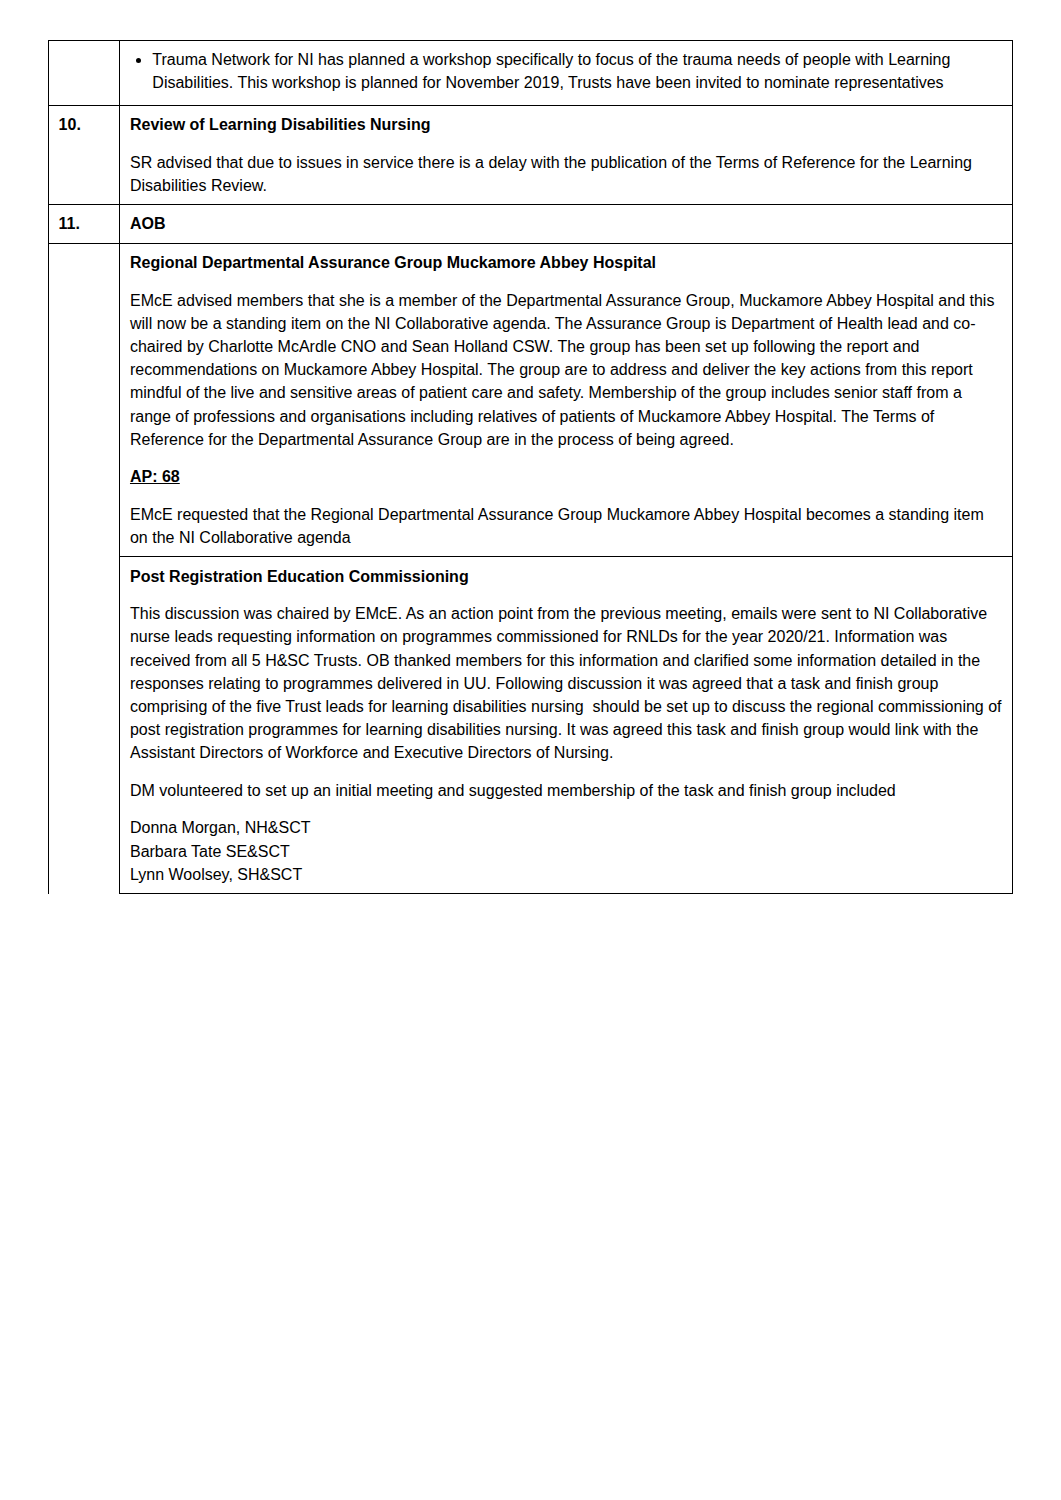| | Trauma Network for NI has planned a workshop specifically to focus of the trauma needs of people with Learning Disabilities. This workshop is planned for November 2019, Trusts have been invited to nominate representatives |
| 10. | Review of Learning Disabilities Nursing SR advised that due to issues in service there is a delay with the publication of the Terms of Reference for the Learning Disabilities Review. |
| 11. | AOB |
| | Regional Departmental Assurance Group Muckamore Abbey Hospital EMcE advised members that she is a member of the Departmental Assurance Group, Muckamore Abbey Hospital and this will now be a standing item on the NI Collaborative agenda. The Assurance Group is Department of Health lead and co-chaired by Charlotte McArdle CNO and Sean Holland CSW. The group has been set up following the report and recommendations on Muckamore Abbey Hospital. The group are to address and deliver the key actions from this report mindful of the live and sensitive areas of patient care and safety. Membership of the group includes senior staff from a range of professions and organisations including relatives of patients of Muckamore Abbey Hospital. The Terms of Reference for the Departmental Assurance Group are in the process of being agreed. AP: 68 EMcE requested that the Regional Departmental Assurance Group Muckamore Abbey Hospital becomes a standing item on the NI Collaborative agenda |
| | Post Registration Education Commissioning This discussion was chaired by EMcE. As an action point from the previous meeting, emails were sent to NI Collaborative nurse leads requesting information on programmes commissioned for RNLDs for the year 2020/21. Information was received from all 5 H&SC Trusts. OB thanked members for this information and clarified some information detailed in the responses relating to programmes delivered in UU. Following discussion it was agreed that a task and finish group comprising of the five Trust leads for learning disabilities nursing should be set up to discuss the regional commissioning of post registration programmes for learning disabilities nursing. It was agreed this task and finish group would link with the Assistant Directors of Workforce and Executive Directors of Nursing. DM volunteered to set up an initial meeting and suggested membership of the task and finish group included Donna Morgan, NH&SCT Barbara Tate SE&SCT Lynn Woolsey, SH&SCT |